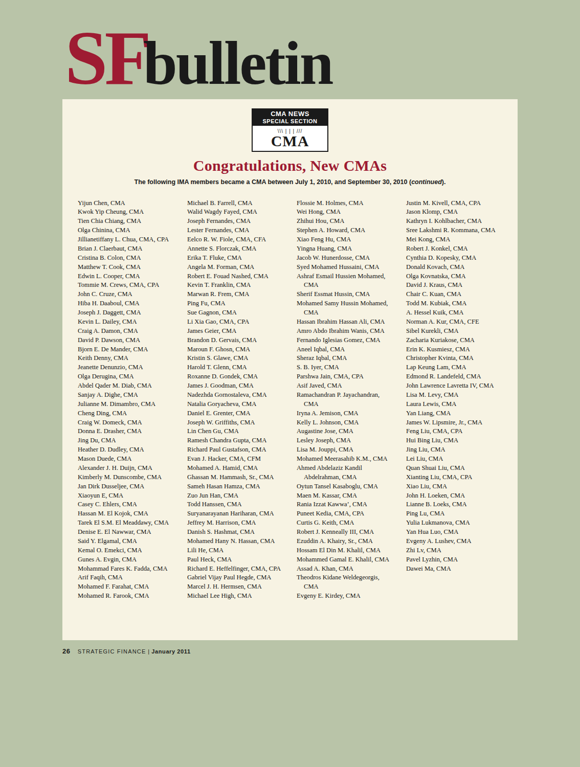SF bulletin
CMA NEWSSPECIAL SECTION
\\\ | | | ///
CMA
Congratulations, New CMAs
The following IMA members became a CMA between July 1, 2010, and September 30, 2010 (continued).
Yijun Chen, CMA
Kwok Yip Cheung, CMA
Tien Chia Chiang, CMA
Olga Chinina, CMA
Jillianetiffany L. Chua, CMA, CPA
Brian J. Claerbaut, CMA
Cristina B. Colon, CMA
Matthew T. Cook, CMA
Edwin L. Cooper, CMA
Tommie M. Crews, CMA, CPA
John C. Cruze, CMA
Hiba H. Daaboul, CMA
Joseph J. Daggett, CMA
Kevin L. Dailey, CMA
Craig A. Damon, CMA
David P. Dawson, CMA
Bjorn E. De Mander, CMA
Keith Denny, CMA
Jeanette Denunzio, CMA
Olga Derugina, CMA
Abdel Qader M. Diab, CMA
Sanjay A. Dighe, CMA
Julianne M. Dimambro, CMA
Cheng Ding, CMA
Craig W. Domeck, CMA
Donna E. Drasher, CMA
Jing Du, CMA
Heather D. Dudley, CMA
Mason Duede, CMA
Alexander J. H. Duijn, CMA
Kimberly M. Dunscombe, CMA
Jan Dirk Dusseljee, CMA
Xiaoyun E, CMA
Casey C. Ehlers, CMA
Hassan M. El Kojok, CMA
Tarek El S.M. El Meaddawy, CMA
Denise E. El Nawwar, CMA
Said Y. Elgamal, CMA
Kemal O. Emekci, CMA
Gunes A. Evgin, CMA
Mohammad Fares K. Fadda, CMA
Arif Faqih, CMA
Mohamed F. Farahat, CMA
Mohamed R. Farook, CMA
Michael B. Farrell, CMA
Walid Wagdy Fayed, CMA
Joseph Fernandes, CMA
Lester Fernandes, CMA
Eelco R. W. Fiole, CMA, CFA
Annette S. Florczak, CMA
Erika T. Fluke, CMA
Angela M. Forman, CMA
Robert E. Fouad Nashed, CMA
Kevin T. Franklin, CMA
Marwan R. Frem, CMA
Ping Fu, CMA
Sue Gagnon, CMA
Li Xia Gao, CMA, CPA
James Geier, CMA
Brandon D. Gervais, CMA
Maroun F. Ghosn, CMA
Kristin S. Glawe, CMA
Harold T. Glenn, CMA
Roxanne D. Gondek, CMA
James J. Goodman, CMA
Nadezhda Gornostaleva, CMA
Natalia Goryacheva, CMA
Daniel E. Grenter, CMA
Joseph W. Griffiths, CMA
Lin Chen Gu, CMA
Ramesh Chandra Gupta, CMA
Richard Paul Gustafson, CMA
Evan J. Hacker, CMA, CFM
Mohamed A. Hamid, CMA
Ghassan M. Hammash, Sr., CMA
Sameh Hasan Hamza, CMA
Zuo Jun Han, CMA
Todd Hanssen, CMA
Suryanarayanan Hariharan, CMA
Jeffrey M. Harrison, CMA
Danish S. Hashmat, CMA
Mohamed Hany N. Hassan, CMA
Lili He, CMA
Paul Heck, CMA
Richard E. Heffelfinger, CMA, CPA
Gabriel Vijay Paul Hegde, CMA
Marcel J. H. Hermsen, CMA
Michael Lee High, CMA
Flossie M. Holmes, CMA
Wei Hong, CMA
Zhihui Hou, CMA
Stephen A. Howard, CMA
Xiao Feng Hu, CMA
Yingna Huang, CMA
Jacob W. Hunerdosse, CMA
Syed Mohamed Hussaini, CMA
Ashraf Esmail Hussien Mohamed, CMA
Sherif Essmat Hussin, CMA
Mohamed Samy Hussin Mohamed, CMA
Hassan Ibrahim Hassan Ali, CMA
Amro Abdo Ibrahim Wanis, CMA
Fernando Iglesias Gomez, CMA
Aneel Iqbal, CMA
Sheraz Iqbal, CMA
S. B. Iyer, CMA
Parshwa Jain, CMA, CPA
Asif Javed, CMA
Ramachandran P. Jayachandran, CMA
Iryna A. Jemison, CMA
Kelly L. Johnson, CMA
Augastine Jose, CMA
Lesley Joseph, CMA
Lisa M. Jouppi, CMA
Mohamed Meerasahib K.M., CMA
Ahmed Abdelaziz Kandil Abdelrahman, CMA
Oytun Tansel Kasaboglu, CMA
Maen M. Kassar, CMA
Rania Izzat Kawwa’, CMA
Puneet Kedia, CMA, CPA
Curtis G. Keith, CMA
Robert J. Kenneally III, CMA
Ezuddin A. Khairy, Sr., CMA
Hossam El Din M. Khalil, CMA
Mohammed Gamal E. Khalil, CMA
Assad A. Khan, CMA
Theodros Kidane Weldegeorgis, CMA
Evgeny E. Kirdey, CMA
Justin M. Kivell, CMA, CPA
Jason Klomp, CMA
Kathryn I. Kohlbacher, CMA
Sree Lakshmi R. Kommana, CMA
Mei Kong, CMA
Robert J. Konkel, CMA
Cynthia D. Kopesky, CMA
Donald Kovach, CMA
Olga Kovnatska, CMA
David J. Kraus, CMA
Chair C. Kuan, CMA
Todd M. Kubiak, CMA
A. Hessel Kuik, CMA
Norman A. Kur, CMA, CFE
Sibel Kurekli, CMA
Zacharia Kuriakose, CMA
Erin K. Kusmiesz, CMA
Christopher Kvinta, CMA
Lap Keung Lam, CMA
Edmond R. Landefeld, CMA
John Lawrence Lavretta IV, CMA
Lisa M. Levy, CMA
Laura Lewis, CMA
Yan Liang, CMA
James W. Lipsmire, Jr., CMA
Feng Liu, CMA, CPA
Hui Bing Liu, CMA
Jing Liu, CMA
Lei Liu, CMA
Quan Shuai Liu, CMA
Xianting Liu, CMA, CPA
Xiao Liu, CMA
John H. Loeken, CMA
Lianne B. Loeks, CMA
Ping Lu, CMA
Yulia Lukmanova, CMA
Yan Hua Luo, CMA
Evgeny A. Lushev, CMA
Zhi Lv, CMA
Pavel Lyzhin, CMA
Dawei Ma, CMA
26 STRATEGIC FINANCE | January 2011